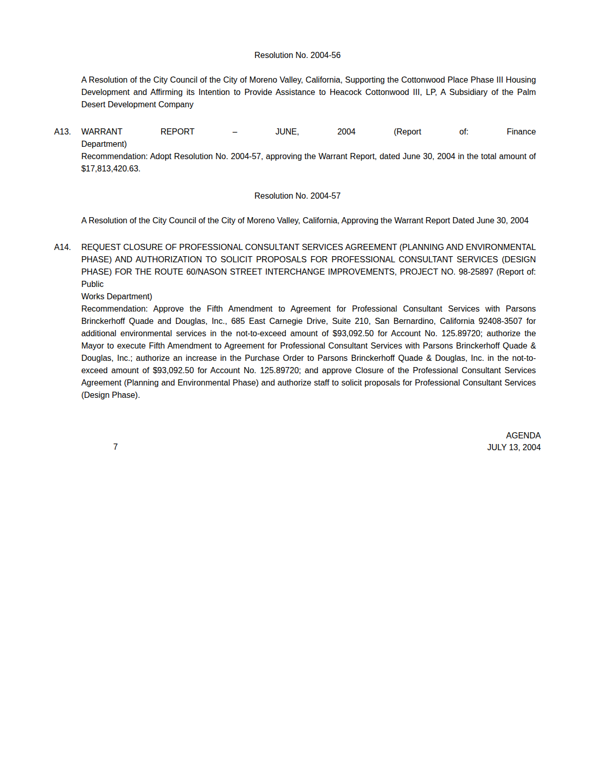Resolution No. 2004-56
A Resolution of the City Council of the City of Moreno Valley, California, Supporting the Cottonwood Place Phase III Housing Development and Affirming its Intention to Provide Assistance to Heacock Cottonwood III, LP, A Subsidiary of the Palm Desert Development Company
A13.
WARRANT REPORT – JUNE, 2004 (Report of: Finance
Department)
Recommendation: Adopt Resolution No. 2004-57, approving the Warrant Report, dated June 30, 2004 in the total amount of $17,813,420.63.
Resolution No. 2004-57
A Resolution of the City Council of the City of Moreno Valley, California, Approving the Warrant Report Dated June 30, 2004
A14.
REQUEST CLOSURE OF PROFESSIONAL CONSULTANT SERVICES AGREEMENT (PLANNING AND ENVIRONMENTAL PHASE) AND AUTHORIZATION TO SOLICIT PROPOSALS FOR PROFESSIONAL CONSULTANT SERVICES (DESIGN PHASE) FOR THE ROUTE 60/NASON STREET INTERCHANGE IMPROVEMENTS, PROJECT NO. 98-25897 (Report of: Public
Works Department)
Recommendation: Approve the Fifth Amendment to Agreement for Professional Consultant Services with Parsons Brinckerhoff Quade and Douglas, Inc., 685 East Carnegie Drive, Suite 210, San Bernardino, California 92408-3507 for additional environmental services in the not-to-exceed amount of $93,092.50 for Account No. 125.89720; authorize the Mayor to execute Fifth Amendment to Agreement for Professional Consultant Services with Parsons Brinckerhoff Quade & Douglas, Inc.; authorize an increase in the Purchase Order to Parsons Brinckerhoff Quade & Douglas, Inc. in the not-to-exceed amount of $93,092.50 for Account No. 125.89720; and approve Closure of the Professional Consultant Services Agreement (Planning and Environmental Phase) and authorize staff to solicit proposals for Professional Consultant Services (Design Phase).
7
AGENDA
JULY 13, 2004